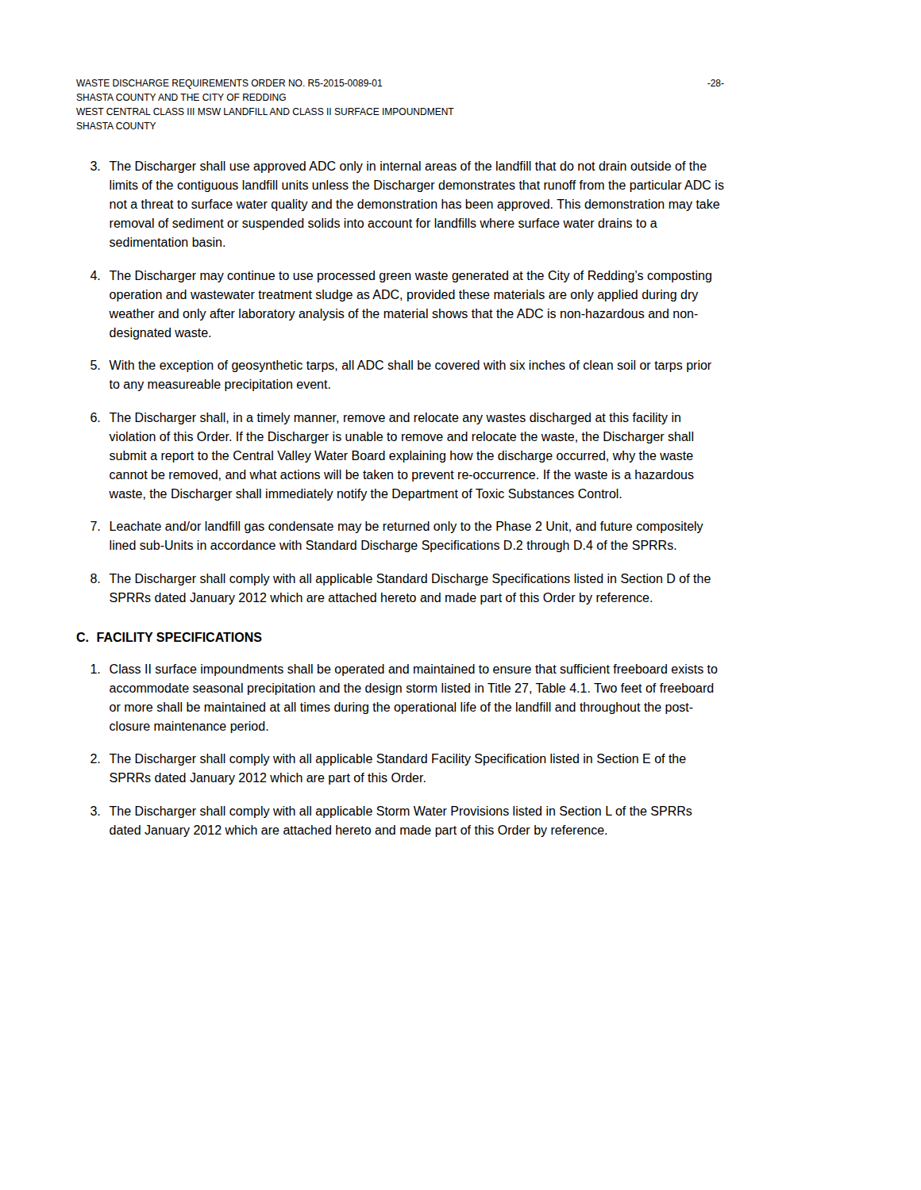-28- Waste Discharge Requirements Order No. R5-2015-0089-01 Shasta County and the City of Redding West Central Class III MSW Landfill and Class II Surface Impoundment Shasta County
The Discharger shall use approved ADC only in internal areas of the landfill that do not drain outside of the limits of the contiguous landfill units unless the Discharger demonstrates that runoff from the particular ADC is not a threat to surface water quality and the demonstration has been approved. This demonstration may take removal of sediment or suspended solids into account for landfills where surface water drains to a sedimentation basin.
The Discharger may continue to use processed green waste generated at the City of Redding’s composting operation and wastewater treatment sludge as ADC, provided these materials are only applied during dry weather and only after laboratory analysis of the material shows that the ADC is non-hazardous and non-designated waste.
With the exception of geosynthetic tarps, all ADC shall be covered with six inches of clean soil or tarps prior to any measureable precipitation event.
The Discharger shall, in a timely manner, remove and relocate any wastes discharged at this facility in violation of this Order. If the Discharger is unable to remove and relocate the waste, the Discharger shall submit a report to the Central Valley Water Board explaining how the discharge occurred, why the waste cannot be removed, and what actions will be taken to prevent re-occurrence. If the waste is a hazardous waste, the Discharger shall immediately notify the Department of Toxic Substances Control.
Leachate and/or landfill gas condensate may be returned only to the Phase 2 Unit, and future compositely lined sub-Units in accordance with Standard Discharge Specifications D.2 through D.4 of the SPRRs.
The Discharger shall comply with all applicable Standard Discharge Specifications listed in Section D of the SPRRs dated January 2012 which are attached hereto and made part of this Order by reference.
C. Facility Specifications
Class II surface impoundments shall be operated and maintained to ensure that sufficient freeboard exists to accommodate seasonal precipitation and the design storm listed in Title 27, Table 4.1. Two feet of freeboard or more shall be maintained at all times during the operational life of the landfill and throughout the post-closure maintenance period.
The Discharger shall comply with all applicable Standard Facility Specification listed in Section E of the SPRRs dated January 2012 which are part of this Order.
The Discharger shall comply with all applicable Storm Water Provisions listed in Section L of the SPRRs dated January 2012 which are attached hereto and made part of this Order by reference.